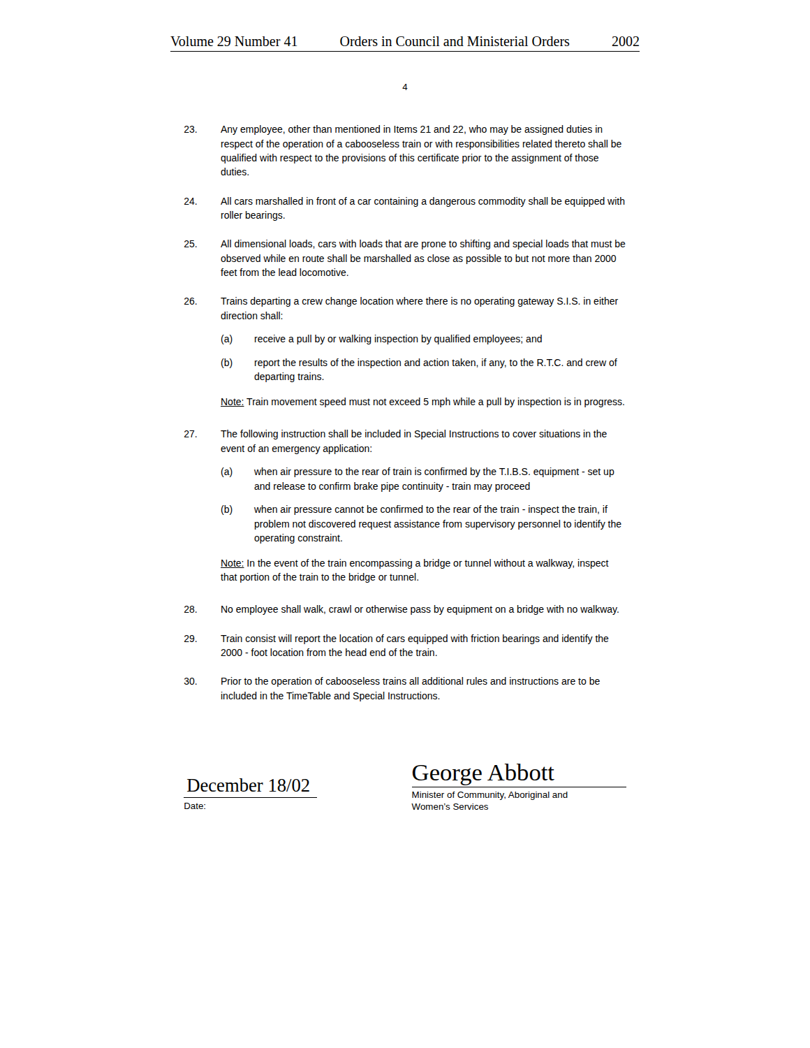Volume 29 Number 41
Orders in Council and Ministerial Orders
2002
4
23.
Any employee, other than mentioned in Items 21 and 22, who may be assigned duties in respect of the operation of a cabooseless train or with responsibilities related thereto shall be qualified with respect to the provisions of this certificate prior to the assignment of those duties.
24.
All cars marshalled in front of a car containing a dangerous commodity shall be equipped with roller bearings.
25.
All dimensional loads, cars with loads that are prone to shifting and special loads that must be observed while en route shall be marshalled as close as possible to but not more than 2000 feet from the lead locomotive.
26.
Trains departing a crew change location where there is no operating gateway S.I.S. in either direction shall:
(a)
receive a pull by or walking inspection by qualified employees; and
(b)
report the results of the inspection and action taken, if any, to the R.T.C. and crew of departing trains.
Note: Train movement speed must not exceed 5 mph while a pull by inspection is in progress.
27.
The following instruction shall be included in Special Instructions to cover situations in the event of an emergency application:
(a)
when air pressure to the rear of train is confirmed by the T.I.B.S. equipment - set up and release to confirm brake pipe continuity - train may proceed
(b)
when air pressure cannot be confirmed to the rear of the train - inspect the train, if problem not discovered request assistance from supervisory personnel to identify the operating constraint.
Note: In the event of the train encompassing a bridge or tunnel without a walkway, inspect that portion of the train to the bridge or tunnel.
28.
No employee shall walk, crawl or otherwise pass by equipment on a bridge with no walkway.
29.
Train consist will report the location of cars equipped with friction bearings and identify the 2000 - foot location from the head end of the train.
30.
Prior to the operation of cabooseless trains all additional rules and instructions are to be included in the TimeTable and Special Instructions.
December 18/02
Date:
George Abbott
Minister of Community, Aboriginal and
Women’s Services